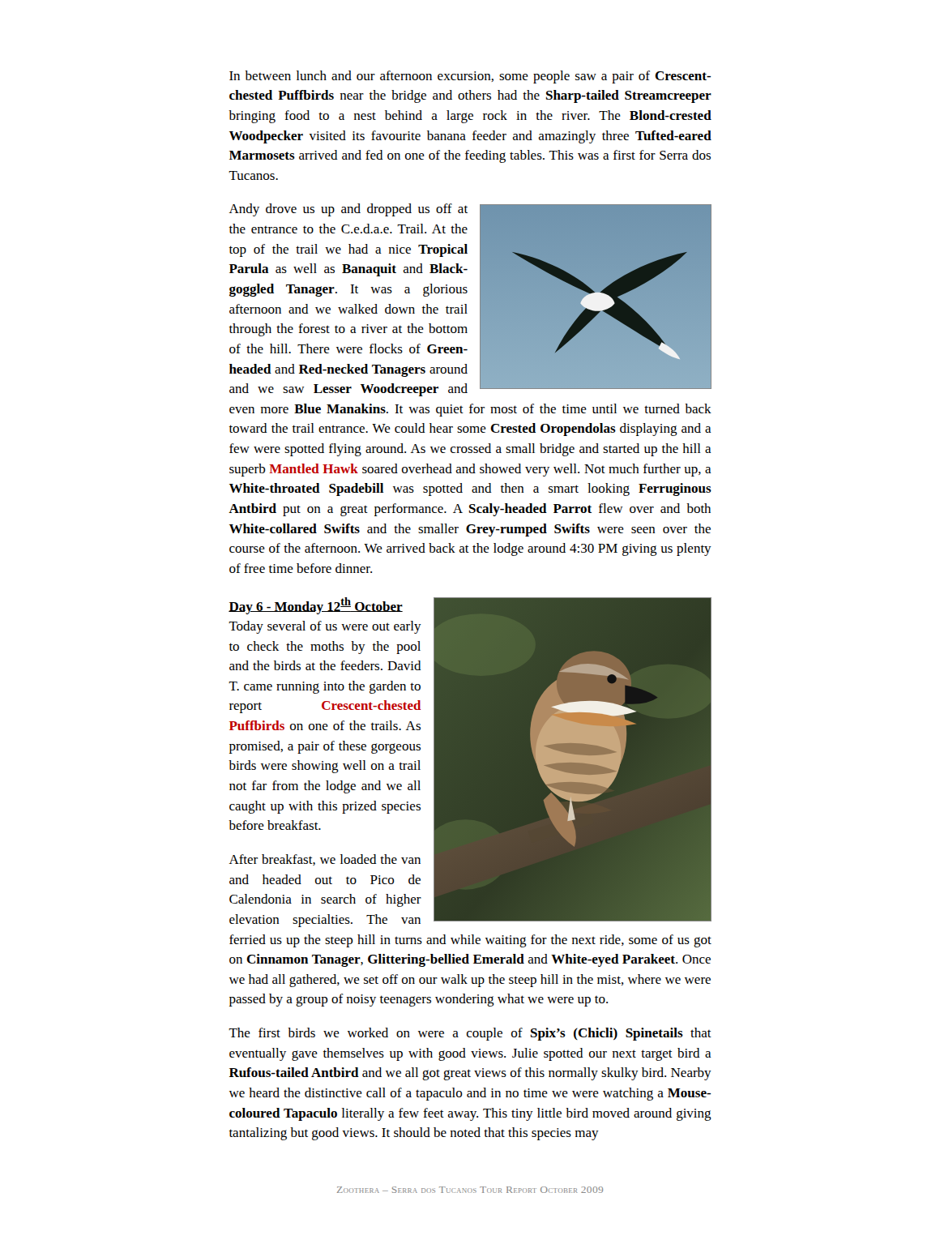In between lunch and our afternoon excursion, some people saw a pair of Crescent-chested Puffbirds near the bridge and others had the Sharp-tailed Streamcreeper bringing food to a nest behind a large rock in the river. The Blond-crested Woodpecker visited its favourite banana feeder and amazingly three Tufted-eared Marmosets arrived and fed on one of the feeding tables. This was a first for Serra dos Tucanos.
Andy drove us up and dropped us off at the entrance to the C.e.d.a.e. Trail. At the top of the trail we had a nice Tropical Parula as well as Banaquit and Black-goggled Tanager. It was a glorious afternoon and we walked down the trail through the forest to a river at the bottom of the hill. There were flocks of Green-headed and Red-necked Tanagers around and we saw Lesser Woodcreeper and even more Blue Manakins. It was quiet for most of the time until we turned back toward the trail entrance. We could hear some Crested Oropendolas displaying and a few were spotted flying around. As we crossed a small bridge and started up the hill a superb Mantled Hawk soared overhead and showed very well. Not much further up, a White-throated Spadebill was spotted and then a smart looking Ferruginous Antbird put on a great performance. A Scaly-headed Parrot flew over and both White-collared Swifts and the smaller Grey-rumped Swifts were seen over the course of the afternoon. We arrived back at the lodge around 4:30 PM giving us plenty of free time before dinner.
Day 6 - Monday 12th October
Today several of us were out early to check the moths by the pool and the birds at the feeders. David T. came running into the garden to report Crescent-chested Puffbirds on one of the trails. As promised, a pair of these gorgeous birds were showing well on a trail not far from the lodge and we all caught up with this prized species before breakfast.
After breakfast, we loaded the van and headed out to Pico de Calendonia in search of higher elevation specialties. The van ferried us up the steep hill in turns and while waiting for the next ride, some of us got on Cinnamon Tanager, Glittering-bellied Emerald and White-eyed Parakeet. Once we had all gathered, we set off on our walk up the steep hill in the mist, where we were passed by a group of noisy teenagers wondering what we were up to.
The first birds we worked on were a couple of Spix’s (Chicli) Spinetails that eventually gave themselves up with good views. Julie spotted our next target bird a Rufous-tailed Antbird and we all got great views of this normally skulky bird. Nearby we heard the distinctive call of a tapaculo and in no time we were watching a Mouse-coloured Tapaculo literally a few feet away. This tiny little bird moved around giving tantalizing but good views. It should be noted that this species may
Zoothera – Serra dos Tucanos Tour Report October 2009